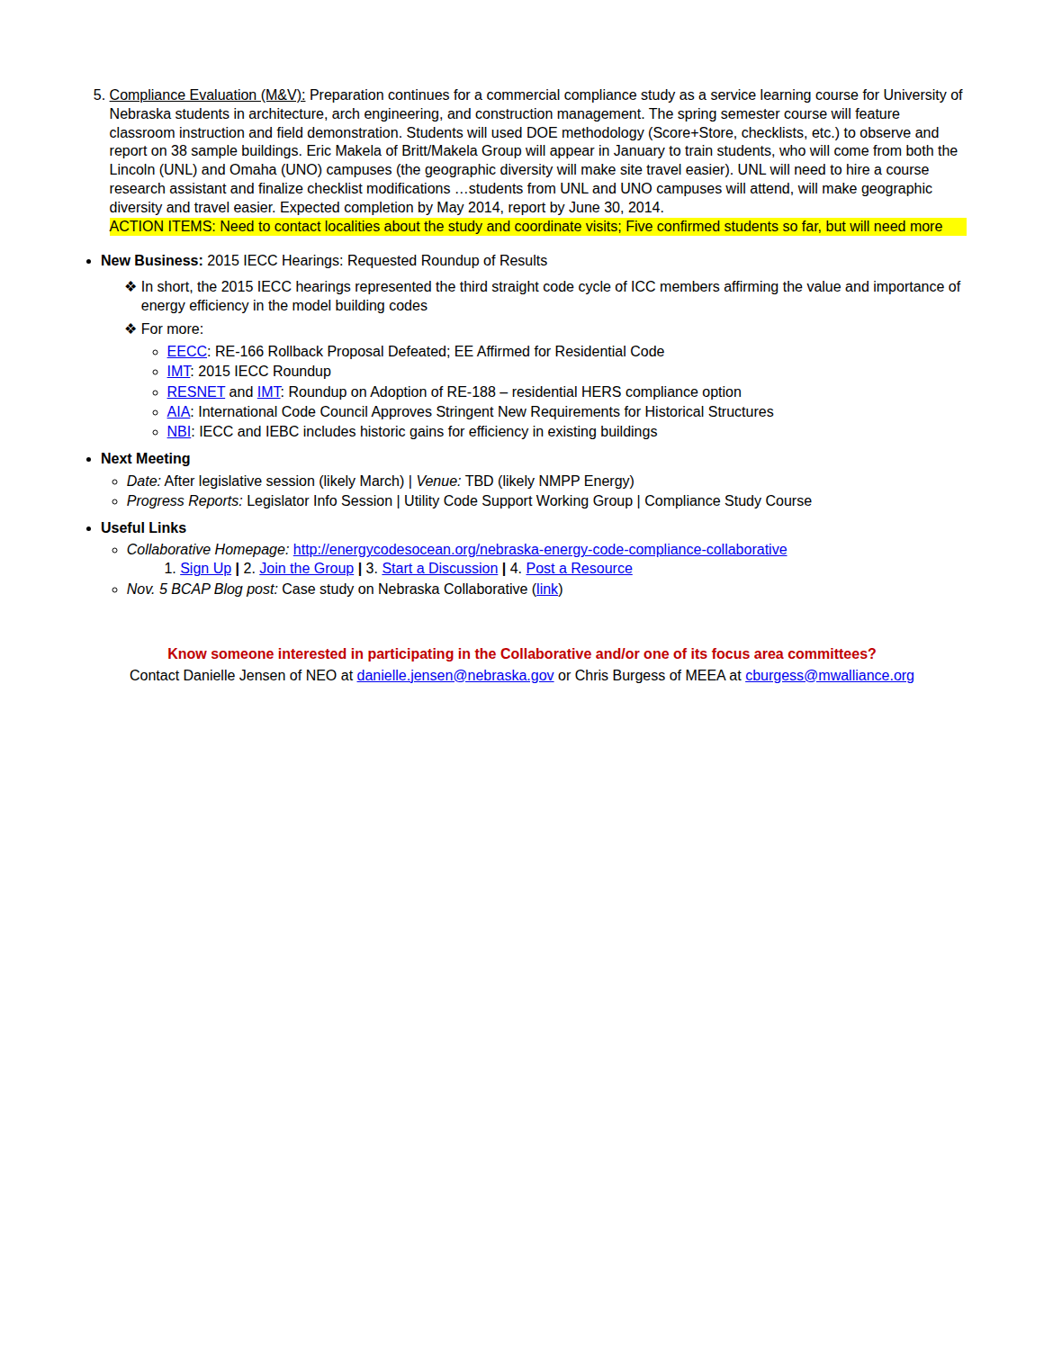Compliance Evaluation (M&V): Preparation continues for a commercial compliance study as a service learning course for University of Nebraska students in architecture, arch engineering, and construction management. The spring semester course will feature classroom instruction and field demonstration. Students will used DOE methodology (Score+Store, checklists, etc.) to observe and report on 38 sample buildings. Eric Makela of Britt/Makela Group will appear in January to train students, who will come from both the Lincoln (UNL) and Omaha (UNO) campuses (the geographic diversity will make site travel easier). UNL will need to hire a course research assistant and finalize checklist modifications …students from UNL and UNO campuses will attend, will make geographic diversity and travel easier. Expected completion by May 2014, report by June 30, 2014.
ACTION ITEMS: Need to contact localities about the study and coordinate visits; Five confirmed students so far, but will need more
New Business: 2015 IECC Hearings: Requested Roundup of Results
In short, the 2015 IECC hearings represented the third straight code cycle of ICC members affirming the value and importance of energy efficiency in the model building codes
For more:
EECC: RE-166 Rollback Proposal Defeated; EE Affirmed for Residential Code
IMT: 2015 IECC Roundup
RESNET and IMT: Roundup on Adoption of RE-188 – residential HERS compliance option
AIA: International Code Council Approves Stringent New Requirements for Historical Structures
NBI: IECC and IEBC includes historic gains for efficiency in existing buildings
Next Meeting
Date: After legislative session (likely March) | Venue: TBD (likely NMPP Energy)
Progress Reports: Legislator Info Session | Utility Code Support Working Group | Compliance Study Course
Useful Links
Collaborative Homepage: http://energycodesocean.org/nebraska-energy-code-compliance-collaborative
1. Sign Up | 2. Join the Group | 3. Start a Discussion | 4. Post a Resource
Nov. 5 BCAP Blog post: Case study on Nebraska Collaborative (link)
Know someone interested in participating in the Collaborative and/or one of its focus area committees?
Contact Danielle Jensen of NEO at danielle.jensen@nebraska.gov or Chris Burgess of MEEA at cburgess@mwalliance.org